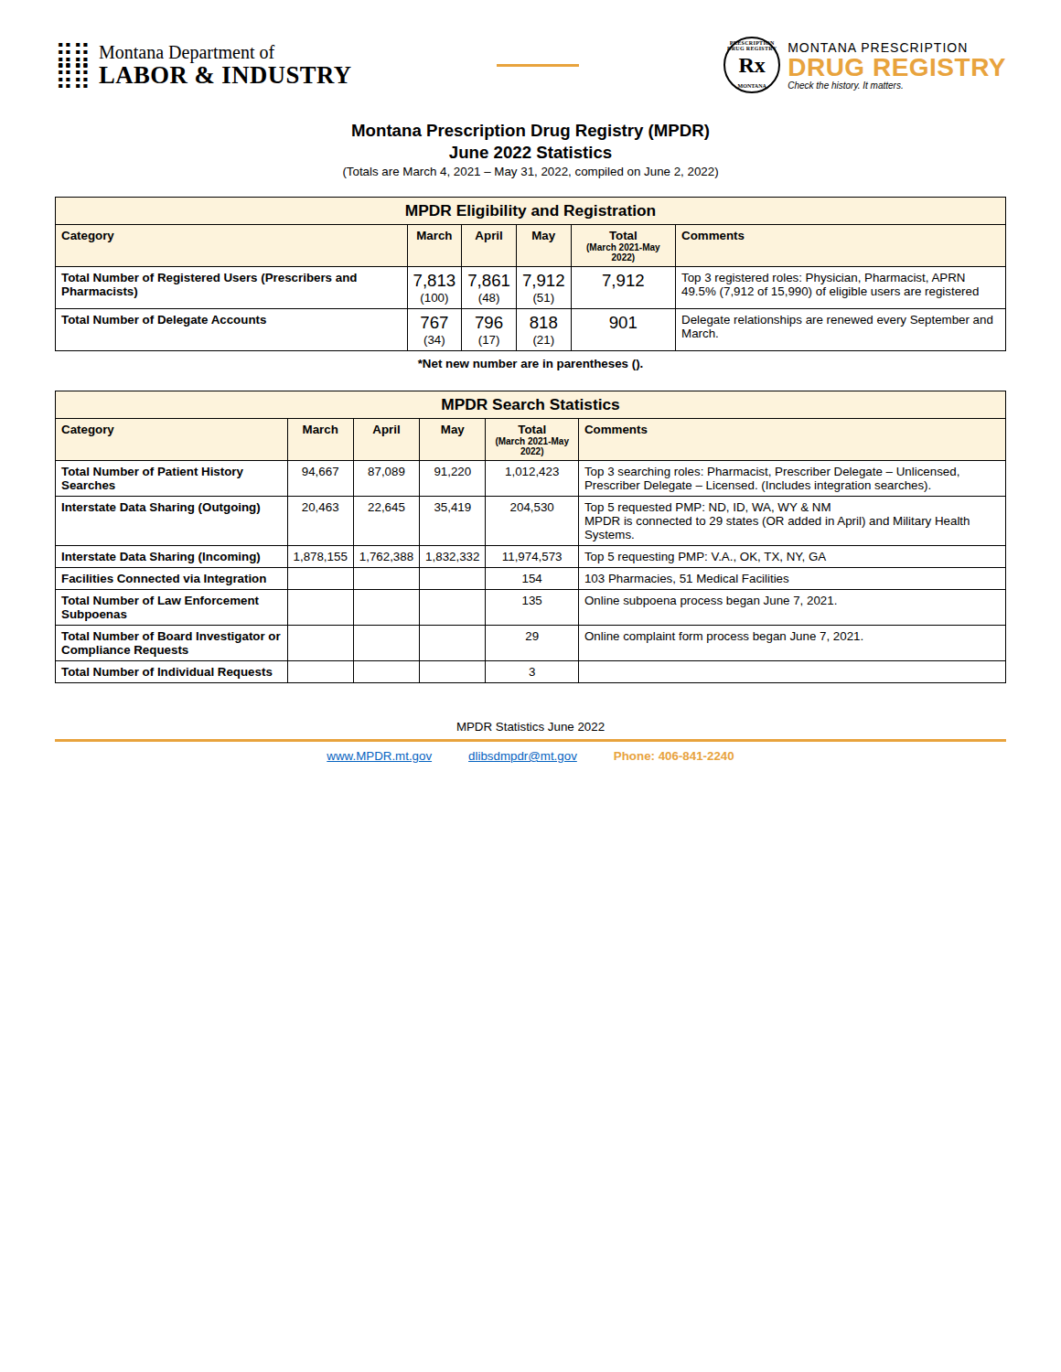⣿⣿
⣿⣿
Montana Department of
LABOR & INDUSTRY
PRESCRIPTION DRUG REGISTRY Rx MONTANA
MONTANA PRESCRIPTION
DRUG REGISTRY
Check the history. It matters.
Montana Prescription Drug Registry (MPDR)
June 2022 Statistics
(Totals are March 4, 2021 – May 31, 2022, compiled on June 2, 2022)
MPDR Eligibility and Registration
| Category | March | April | May | Total (March 2021-May 2022) | Comments |
| --- | --- | --- | --- | --- | --- |
| Total Number of Registered Users (Prescribers and Pharmacists) | 7,813 (100) | 7,861 (48) | 7,912 (51) | 7,912 | Top 3 registered roles: Physician, Pharmacist, APRN 49.5% (7,912 of 15,990) of eligible users are registered |
| Total Number of Delegate Accounts | 767 (34) | 796 (17) | 818 (21) | 901 | Delegate relationships are renewed every September and March. |
*Net new number are in parentheses ().
MPDR Search Statistics
| Category | March | April | May | Total (March 2021-May 2022) | Comments |
| --- | --- | --- | --- | --- | --- |
| Total Number of Patient History Searches | 94,667 | 87,089 | 91,220 | 1,012,423 | Top 3 searching roles: Pharmacist, Prescriber Delegate – Unlicensed, Prescriber Delegate – Licensed. (Includes integration searches). |
| Interstate Data Sharing (Outgoing) | 20,463 | 22,645 | 35,419 | 204,530 | Top 5 requested PMP: ND, ID, WA, WY & NM MPDR is connected to 29 states (OR added in April) and Military Health Systems. |
| Interstate Data Sharing (Incoming) | 1,878,155 | 1,762,388 | 1,832,332 | 11,974,573 | Top 5 requesting PMP: V.A., OK, TX, NY, GA |
| Facilities Connected via Integration | | | | 154 | 103 Pharmacies, 51 Medical Facilities |
| Total Number of Law Enforcement Subpoenas | | | | 135 | Online subpoena process began June 7, 2021. |
| Total Number of Board Investigator or Compliance Requests | | | | 29 | Online complaint form process began June 7, 2021. |
| Total Number of Individual Requests | | | | 3 | |
MPDR Statistics June 2022
www.MPDR.mt.gov dlibsdmpdr@mt.gov Phone: 406-841-2240